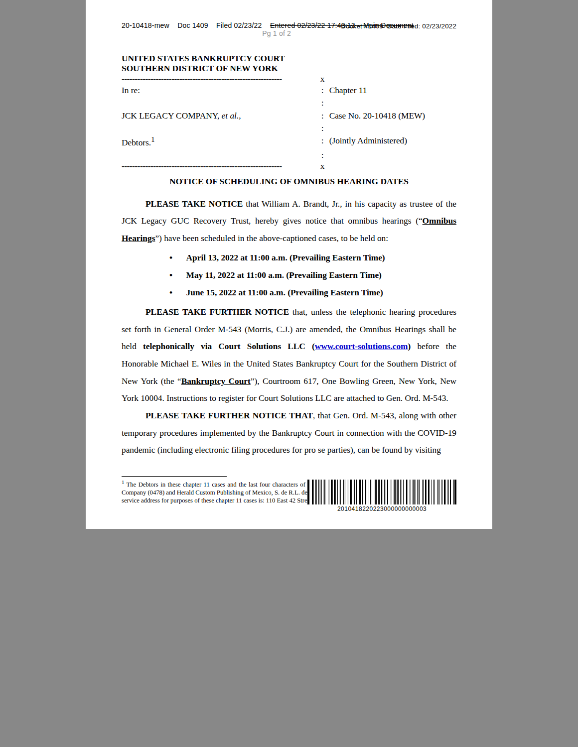20-10418-mew Doc 1409 Filed 02/23/22 Entered 02/23/22 17:43:12 Main Document
Docket #1409 Date Filed: 02/23/2022
Pg 1 of 2
UNITED STATES BANKRUPTCY COURT
SOUTHERN DISTRICT OF NEW YORK
| ------------------------------------------------------------- | x | |
| In re: | : | Chapter 11 |
| | : | |
| JCK LEGACY COMPANY, et al. , | : | Case No. 20-10418 (MEW) |
| | : | |
| Debtors. 1 | : | (Jointly Administered) |
| | : | |
| ------------------------------------------------------------- | x | |
NOTICE OF SCHEDULING OF OMNIBUS HEARING DATES
PLEASE TAKE NOTICE that William A. Brandt, Jr., in his capacity as trustee of the JCK Legacy GUC Recovery Trust, hereby gives notice that omnibus hearings (“Omnibus Hearings”) have been scheduled in the above-captioned cases, to be held on:
April 13, 2022 at 11:00 a.m. (Prevailing Eastern Time)
May 11, 2022 at 11:00 a.m. (Prevailing Eastern Time)
June 15, 2022 at 11:00 a.m. (Prevailing Eastern Time)
PLEASE TAKE FURTHER NOTICE that, unless the telephonic hearing procedures set forth in General Order M-543 (Morris, C.J.) are amended, the Omnibus Hearings shall be held telephonically via Court Solutions LLC (www.court-solutions.com) before the Honorable Michael E. Wiles in the United States Bankruptcy Court for the Southern District of New York (the “Bankruptcy Court”), Courtroom 617, One Bowling Green, New York, New York 10004. Instructions to register for Court Solutions LLC are attached to Gen. Ord. M-543.
PLEASE TAKE FURTHER NOTICE THAT, that Gen. Ord. M-543, along with other temporary procedures implemented by the Bankruptcy Court in connection with the COVID-19 pandemic (including electronic filing procedures for pro se parties), can be found by visiting
1 The Debtors in these chapter 11 cases and the last four characters of each Debtor’s tax identification number are: JCK Legacy Company (0478) and Herald Custom Publishing of Mexico, S. de R.L. de C.V. (5UZ1). The location of the GUC Recovery Trustee’s service address for purposes of these chapter 11 cases is: 110 East 42 Street, Suite 1818 New York, NY 10017.
2010418220223000000000003